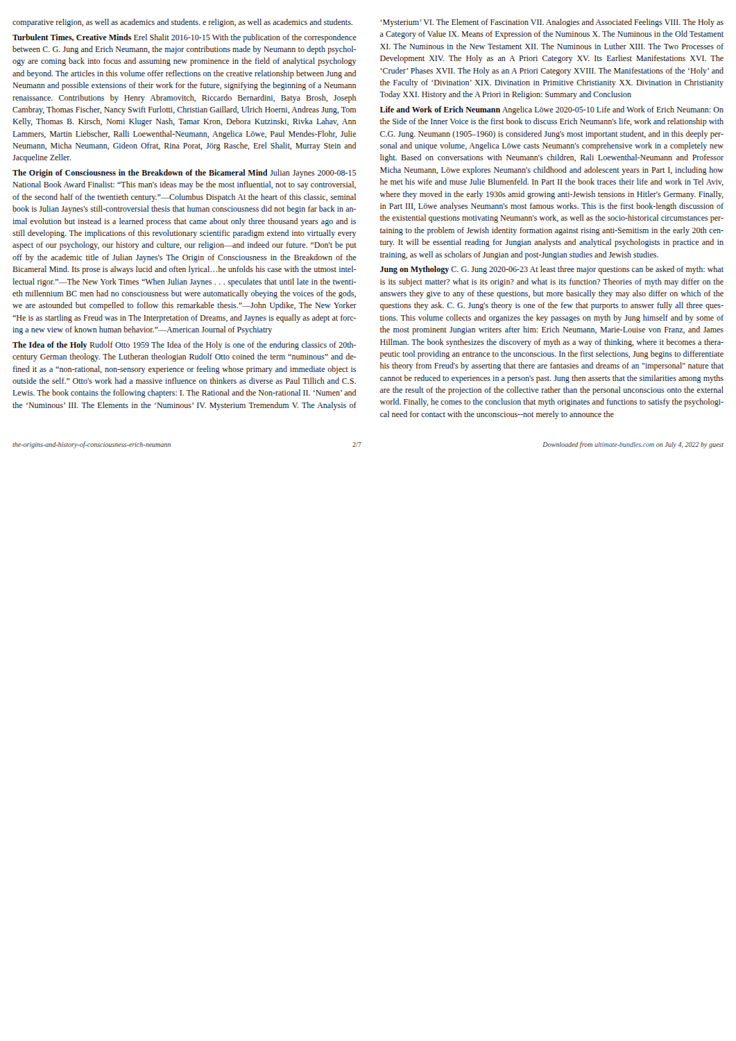comparative religion, as well as academics and students. e religion, as well as academics and students.
Turbulent Times, Creative Minds Erel Shalit 2016-10-15 With the publication of the correspondence between C. G. Jung and Erich Neumann, the major contributions made by Neumann to depth psychology are coming back into focus and assuming new prominence in the field of analytical psychology and beyond. The articles in this volume offer reflections on the creative relationship between Jung and Neumann and possible extensions of their work for the future, signifying the beginning of a Neumann renaissance. Contributions by Henry Abramovitch, Riccardo Bernardini, Batya Brosh, Joseph Cambray, Thomas Fischer, Nancy Swift Furlotti, Christian Gaillard, Ulrich Hoerni, Andreas Jung, Tom Kelly, Thomas B. Kirsch, Nomi Kluger Nash, Tamar Kron, Debora Kutzinski, Rivka Lahav, Ann Lammers, Martin Liebscher, Ralli Loewenthal-Neumann, Angelica Löwe, Paul Mendes-Flohr, Julie Neumann, Micha Neumann, Gideon Ofrat, Rina Porat, Jörg Rasche, Erel Shalit, Murray Stein and Jacqueline Zeller.
The Origin of Consciousness in the Breakdown of the Bicameral Mind Julian Jaynes 2000-08-15 National Book Award Finalist: “This man's ideas may be the most influential, not to say controversial, of the second half of the twentieth century.”—Columbus Dispatch At the heart of this classic, seminal book is Julian Jaynes's still-controversial thesis that human consciousness did not begin far back in animal evolution but instead is a learned process that came about only three thousand years ago and is still developing. The implications of this revolutionary scientific paradigm extend into virtually every aspect of our psychology, our history and culture, our religion—and indeed our future. “Don't be put off by the academic title of Julian Jaynes's The Origin of Consciousness in the Breakdown of the Bicameral Mind. Its prose is always lucid and often lyrical…he unfolds his case with the utmost intellectual rigor.”—The New York Times “When Julian Jaynes . . . speculates that until late in the twentieth millennium BC men had no consciousness but were automatically obeying the voices of the gods, we are astounded but compelled to follow this remarkable thesis.”—John Updike, The New Yorker “He is as startling as Freud was in The Interpretation of Dreams, and Jaynes is equally as adept at forcing a new view of known human behavior.”—American Journal of Psychiatry
The Idea of the Holy Rudolf Otto 1959 The Idea of the Holy is one of the enduring classics of 20th-century German theology. The Lutheran theologian Rudolf Otto coined the term “numinous” and defined it as a “non-rational, non-sensory experience or feeling whose primary and immediate object is outside the self.” Otto's work had a massive influence on thinkers as diverse as Paul Tillich and C.S. Lewis. The book contains the following chapters: I. The Rational and the Non-rational II. ‘Numen’ and the ‘Numinous’ III. The Elements in the ‘Numinous’ IV. Mysterium Tremendum V. The Analysis of ‘Mysterium’ VI. The Element of Fascination VII. Analogies and Associated Feelings VIII. The Holy as a Category of Value IX. Means of Expression of the Numinous X. The Numinous in the Old Testament XI. The Numinous in the New Testament XII. The Numinous in Luther XIII. The Two Processes of Development XIV. The Holy as an A Priori Category XV. Its Earliest Manifestations XVI. The ‘Cruder’ Phases XVII. The Holy as an A Priori Category XVIII. The Manifestations of the ‘Holy’ and the Faculty of ‘Divination’ XIX. Divination in Primitive Christianity XX. Divination in Christianity Today XXI. History and the A Priori in Religion: Summary and Conclusion
Life and Work of Erich Neumann Angelica Löwe 2020-05-10 Life and Work of Erich Neumann: On the Side of the Inner Voice is the first book to discuss Erich Neumann's life, work and relationship with C.G. Jung. Neumann (1905–1960) is considered Jung's most important student, and in this deeply personal and unique volume, Angelica Löwe casts Neumann's comprehensive work in a completely new light. Based on conversations with Neumann's children, Rali Loewenthal-Neumann and Professor Micha Neumann, Löwe explores Neumann's childhood and adolescent years in Part I, including how he met his wife and muse Julie Blumenfeld. In Part II the book traces their life and work in Tel Aviv, where they moved in the early 1930s amid growing anti-Jewish tensions in Hitler's Germany. Finally, in Part III, Löwe analyses Neumann's most famous works. This is the first book-length discussion of the existential questions motivating Neumann's work, as well as the socio-historical circumstances pertaining to the problem of Jewish identity formation against rising anti-Semitism in the early 20th century. It will be essential reading for Jungian analysts and analytical psychologists in practice and in training, as well as scholars of Jungian and post-Jungian studies and Jewish studies.
Jung on Mythology C. G. Jung 2020-06-23 At least three major questions can be asked of myth: what is its subject matter? what is its origin? and what is its function? Theories of myth may differ on the answers they give to any of these questions, but more basically they may also differ on which of the questions they ask. C. G. Jung's theory is one of the few that purports to answer fully all three questions. This volume collects and organizes the key passages on myth by Jung himself and by some of the most prominent Jungian writers after him: Erich Neumann, Marie-Louise von Franz, and James Hillman. The book synthesizes the discovery of myth as a way of thinking, where it becomes a therapeutic tool providing an entrance to the unconscious. In the first selections, Jung begins to differentiate his theory from Freud's by asserting that there are fantasies and dreams of an "impersonal" nature that cannot be reduced to experiences in a person's past. Jung then asserts that the similarities among myths are the result of the projection of the collective rather than the personal unconscious onto the external world. Finally, he comes to the conclusion that myth originates and functions to satisfy the psychological need for contact with the unconscious--not merely to announce the
the-origins-and-history-of-consciousness-erich-neumann
2/7
Downloaded from ultimate-bundles.com on July 4, 2022 by guest